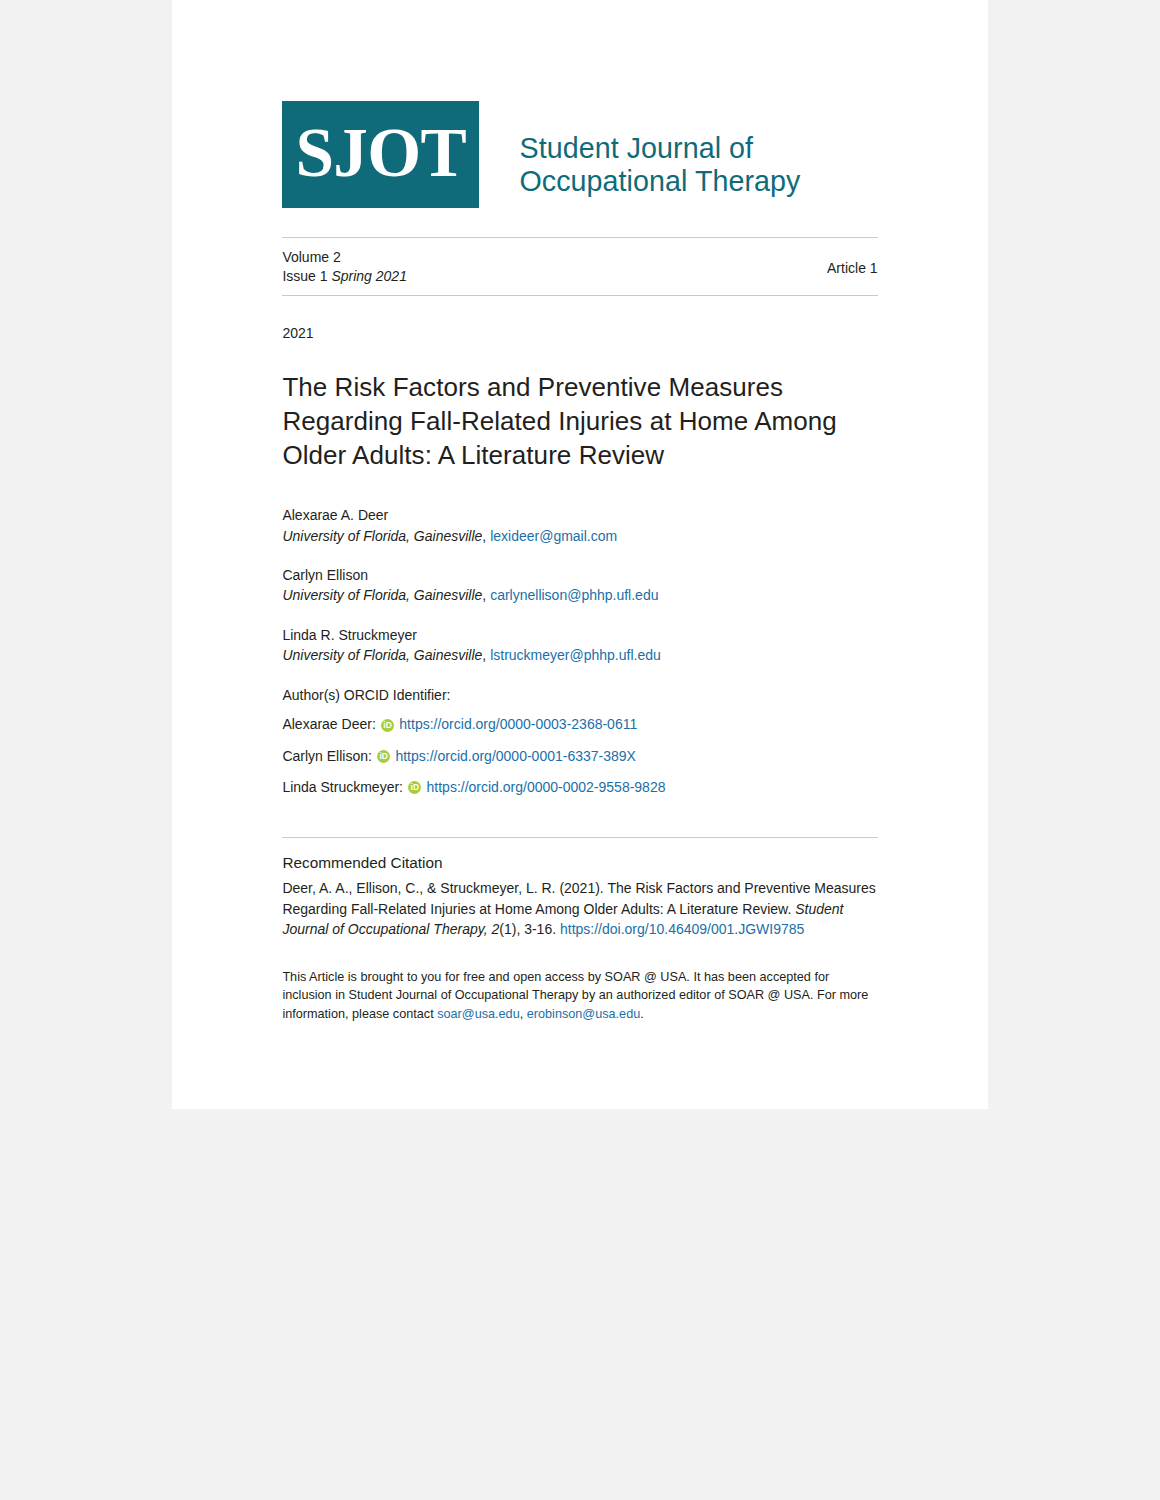SJOT
Student Journal of Occupational Therapy
Volume 2
Issue 1 Spring 2021
Article 1
2021
The Risk Factors and Preventive Measures Regarding Fall-Related Injuries at Home Among Older Adults: A Literature Review
Alexarae A. Deer University of Florida, Gainesville, lexideer@gmail.com
Carlyn Ellison University of Florida, Gainesville, carlynellison@phhp.ufl.edu
Linda R. Struckmeyer University of Florida, Gainesville, lstruckmeyer@phhp.ufl.edu
Author(s) ORCID Identifier:
Alexarae Deer: iD https://orcid.org/0000-0003-2368-0611
Carlyn Ellison: iD https://orcid.org/0000-0001-6337-389X
Linda Struckmeyer: iD https://orcid.org/0000-0002-9558-9828
Recommended Citation
Deer, A. A., Ellison, C., & Struckmeyer, L. R. (2021). The Risk Factors and Preventive Measures Regarding Fall-Related Injuries at Home Among Older Adults: A Literature Review. Student Journal of Occupational Therapy, 2(1), 3-16. https://doi.org/10.46409/001.JGWI9785
This Article is brought to you for free and open access by SOAR @ USA. It has been accepted for inclusion in Student Journal of Occupational Therapy by an authorized editor of SOAR @ USA. For more information, please contact soar@usa.edu, erobinson@usa.edu.